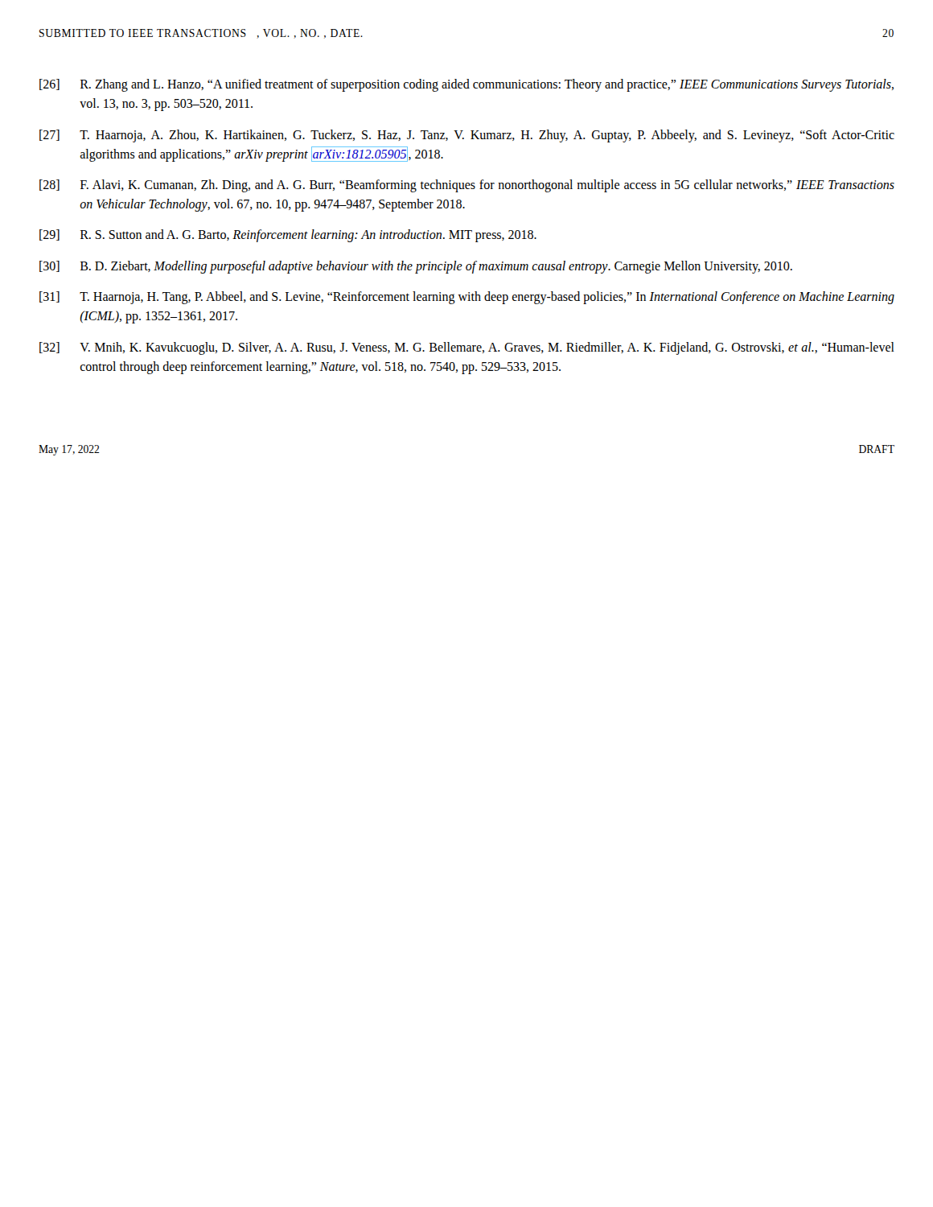SUBMITTED TO IEEE TRANSACTIONS , VOL. , NO. , DATE. 20
R. Zhang and L. Hanzo, “A unified treatment of superposition coding aided communications: Theory and practice,” IEEE Communications Surveys Tutorials, vol. 13, no. 3, pp. 503–520, 2011.
T. Haarnoja, A. Zhou, K. Hartikainen, G. Tuckerz, S. Haz, J. Tanz, V. Kumarz, H. Zhuy, A. Guptay, P. Abbeely, and S. Levineyz, “Soft Actor-Critic algorithms and applications,” arXiv preprint arXiv:1812.05905, 2018.
F. Alavi, K. Cumanan, Zh. Ding, and A. G. Burr, “Beamforming techniques for nonorthogonal multiple access in 5G cellular networks,” IEEE Transactions on Vehicular Technology, vol. 67, no. 10, pp. 9474–9487, September 2018.
R. S. Sutton and A. G. Barto, Reinforcement learning: An introduction. MIT press, 2018.
B. D. Ziebart, Modelling purposeful adaptive behaviour with the principle of maximum causal entropy. Carnegie Mellon University, 2010.
T. Haarnoja, H. Tang, P. Abbeel, and S. Levine, “Reinforcement learning with deep energy-based policies,” In International Conference on Machine Learning (ICML), pp. 1352–1361, 2017.
V. Mnih, K. Kavukcuoglu, D. Silver, A. A. Rusu, J. Veness, M. G. Bellemare, A. Graves, M. Riedmiller, A. K. Fidjeland, G. Ostrovski, et al., “Human-level control through deep reinforcement learning,” Nature, vol. 518, no. 7540, pp. 529–533, 2015.
May 17, 2022 DRAFT